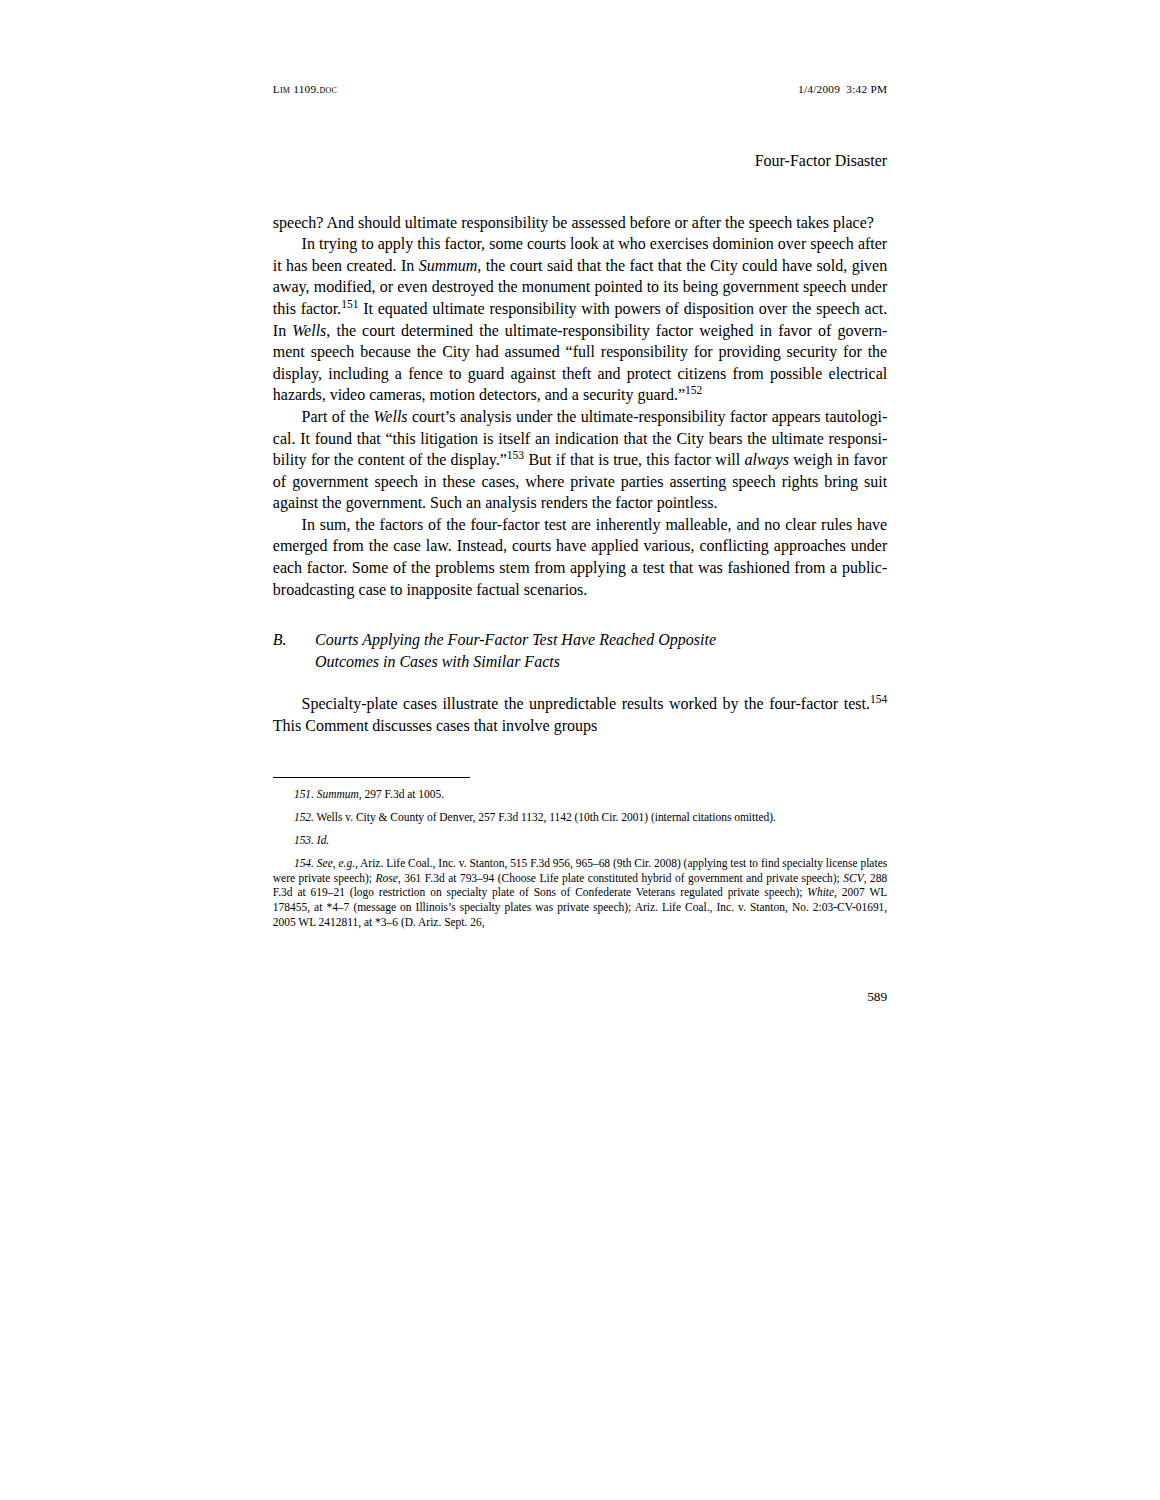Lim 1109.doc 1/4/2009 3:42 PM
Four-Factor Disaster
speech? And should ultimate responsibility be assessed before or after the speech takes place?
In trying to apply this factor, some courts look at who exercises dominion over speech after it has been created. In Summum, the court said that the fact that the City could have sold, given away, modified, or even destroyed the monument pointed to its being government speech under this factor.151 It equated ultimate responsibility with powers of disposition over the speech act. In Wells, the court determined the ultimate-responsibility factor weighed in favor of government speech because the City had assumed “full responsibility for providing security for the display, including a fence to guard against theft and protect citizens from possible electrical hazards, video cameras, motion detectors, and a security guard.”152
Part of the Wells court’s analysis under the ultimate-responsibility factor appears tautological. It found that “this litigation is itself an indication that the City bears the ultimate responsibility for the content of the display.”153 But if that is true, this factor will always weigh in favor of government speech in these cases, where private parties asserting speech rights bring suit against the government. Such an analysis renders the factor pointless.
In sum, the factors of the four-factor test are inherently malleable, and no clear rules have emerged from the case law. Instead, courts have applied various, conflicting approaches under each factor. Some of the problems stem from applying a test that was fashioned from a public-broadcasting case to inapposite factual scenarios.
B. Courts Applying the Four-Factor Test Have Reached Opposite Outcomes in Cases with Similar Facts
Specialty-plate cases illustrate the unpredictable results worked by the four-factor test.154 This Comment discusses cases that involve groups
151. Summum, 297 F.3d at 1005.
152. Wells v. City & County of Denver, 257 F.3d 1132, 1142 (10th Cir. 2001) (internal citations omitted).
153. Id.
154. See, e.g., Ariz. Life Coal., Inc. v. Stanton, 515 F.3d 956, 965–68 (9th Cir. 2008) (applying test to find specialty license plates were private speech); Rose, 361 F.3d at 793–94 (Choose Life plate constituted hybrid of government and private speech); SCV, 288 F.3d at 619–21 (logo restriction on specialty plate of Sons of Confederate Veterans regulated private speech); White, 2007 WL 178455, at *4–7 (message on Illinois’s specialty plates was private speech); Ariz. Life Coal., Inc. v. Stanton, No. 2:03-CV-01691, 2005 WL 2412811, at *3–6 (D. Ariz. Sept. 26,
589